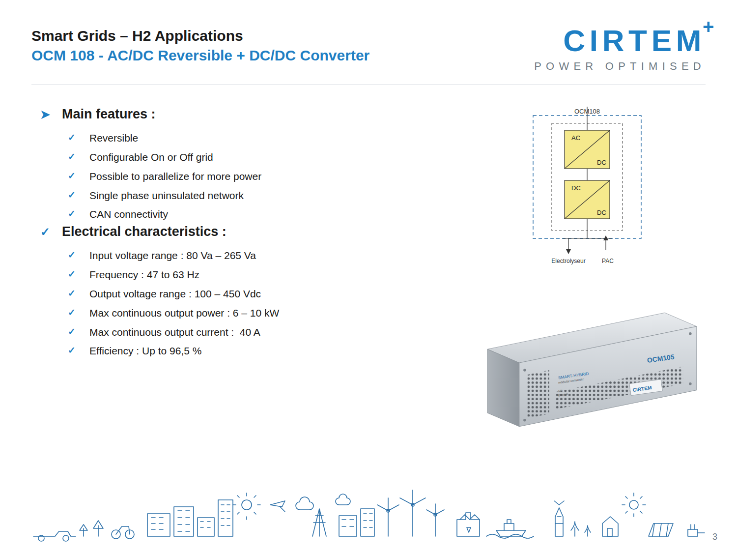Smart Grids – H2 Applications
OCM 108 - AC/DC Reversible + DC/DC Converter
CIRTEM+
POWER OPTIMISED
➤Main features :
Reversible
Configurable On or Off grid
Possible to parallelize for more power
Single phase uninsulated network
CAN connectivity
✓Electrical characteristics :
Input voltage range : 80 Va – 265 Va
Frequency : 47 to 63 Hz
Output voltage range : 100 – 450 Vdc
Max continuous output power : 6 – 10 kW
Max continuous output current : 40 A
Efficiency : Up to 96,5 %
OCM108 AC DC DC DC Electrolyseur PAC
SMART-HYBRID modular converter ON ERROR OCM105 CIRTEM
3